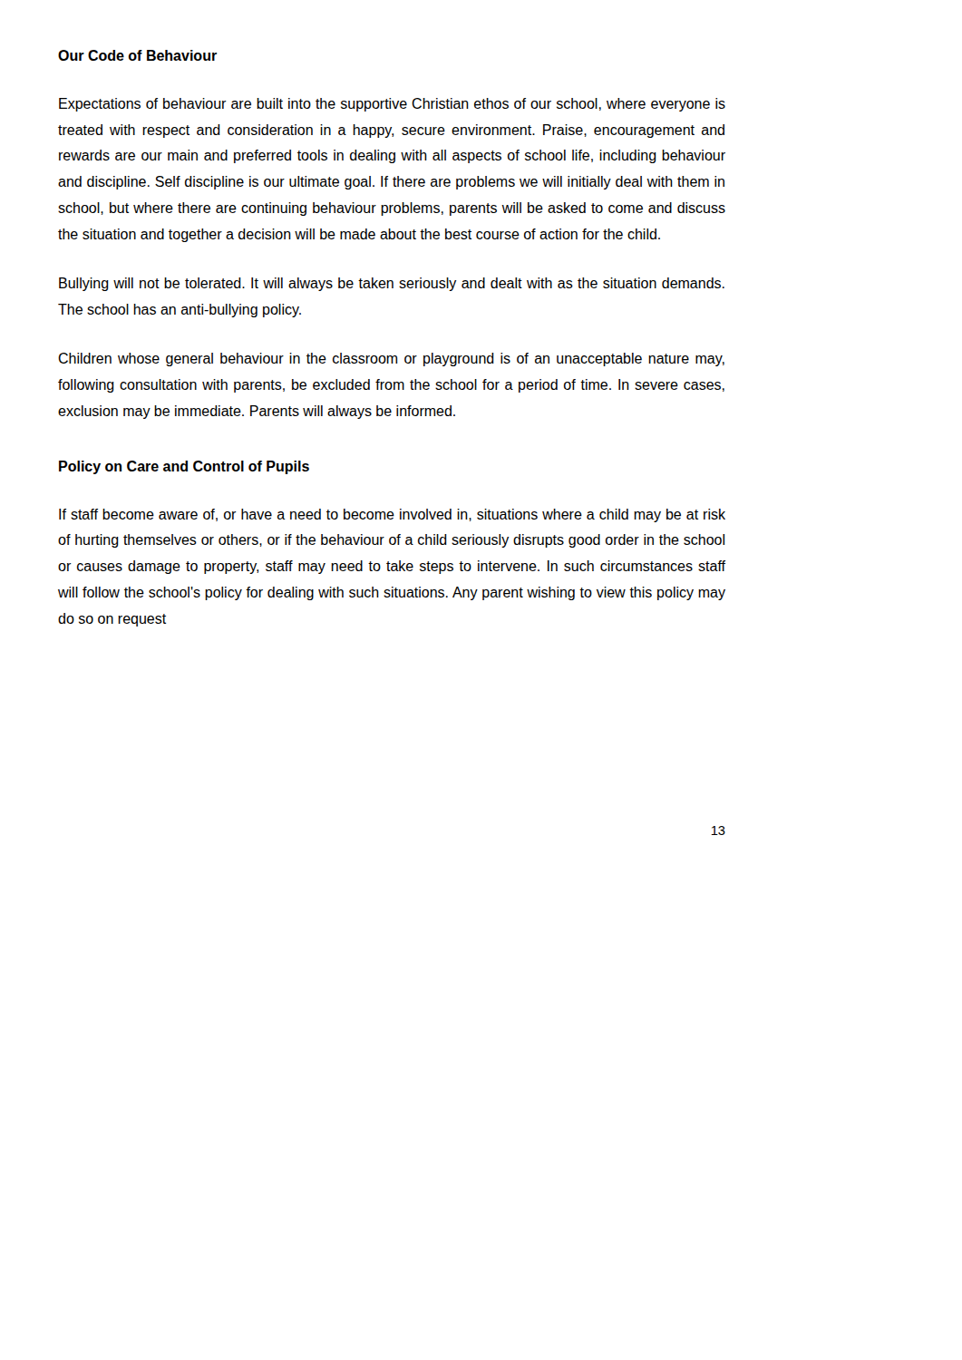Our Code of Behaviour
Expectations of behaviour are built into the supportive Christian ethos of our school, where everyone is treated with respect and consideration in a happy, secure environment. Praise, encouragement and rewards are our main and preferred tools in dealing with all aspects of school life, including behaviour and discipline. Self discipline is our ultimate goal. If there are problems we will initially deal with them in school, but where there are continuing behaviour problems, parents will be asked to come and discuss the situation and together a decision will be made about the best course of action for the child.
Bullying will not be tolerated. It will always be taken seriously and dealt with as the situation demands. The school has an anti-bullying policy.
Children whose general behaviour in the classroom or playground is of an unacceptable nature may, following consultation with parents, be excluded from the school for a period of time. In severe cases, exclusion may be immediate. Parents will always be informed.
Policy on Care and Control of Pupils
If staff become aware of, or have a need to become involved in, situations where a child may be at risk of hurting themselves or others, or if the behaviour of a child seriously disrupts good order in the school or causes damage to property, staff may need to take steps to intervene. In such circumstances staff will follow the school's policy for dealing with such situations. Any parent wishing to view this policy may do so on request
13